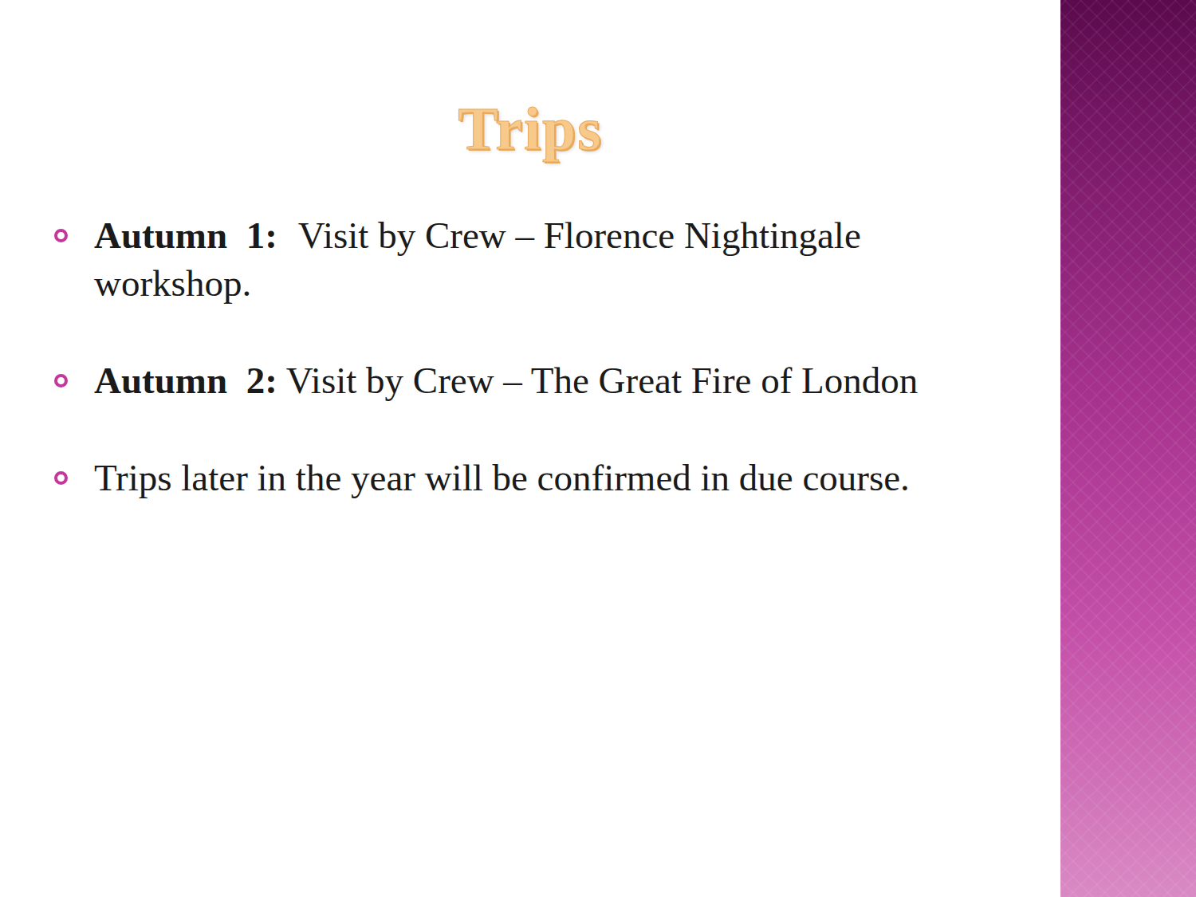Trips
Autumn 1: Visit by Crew – Florence Nightingale workshop.
Autumn 2: Visit by Crew – The Great Fire of London
Trips later in the year will be confirmed in due course.